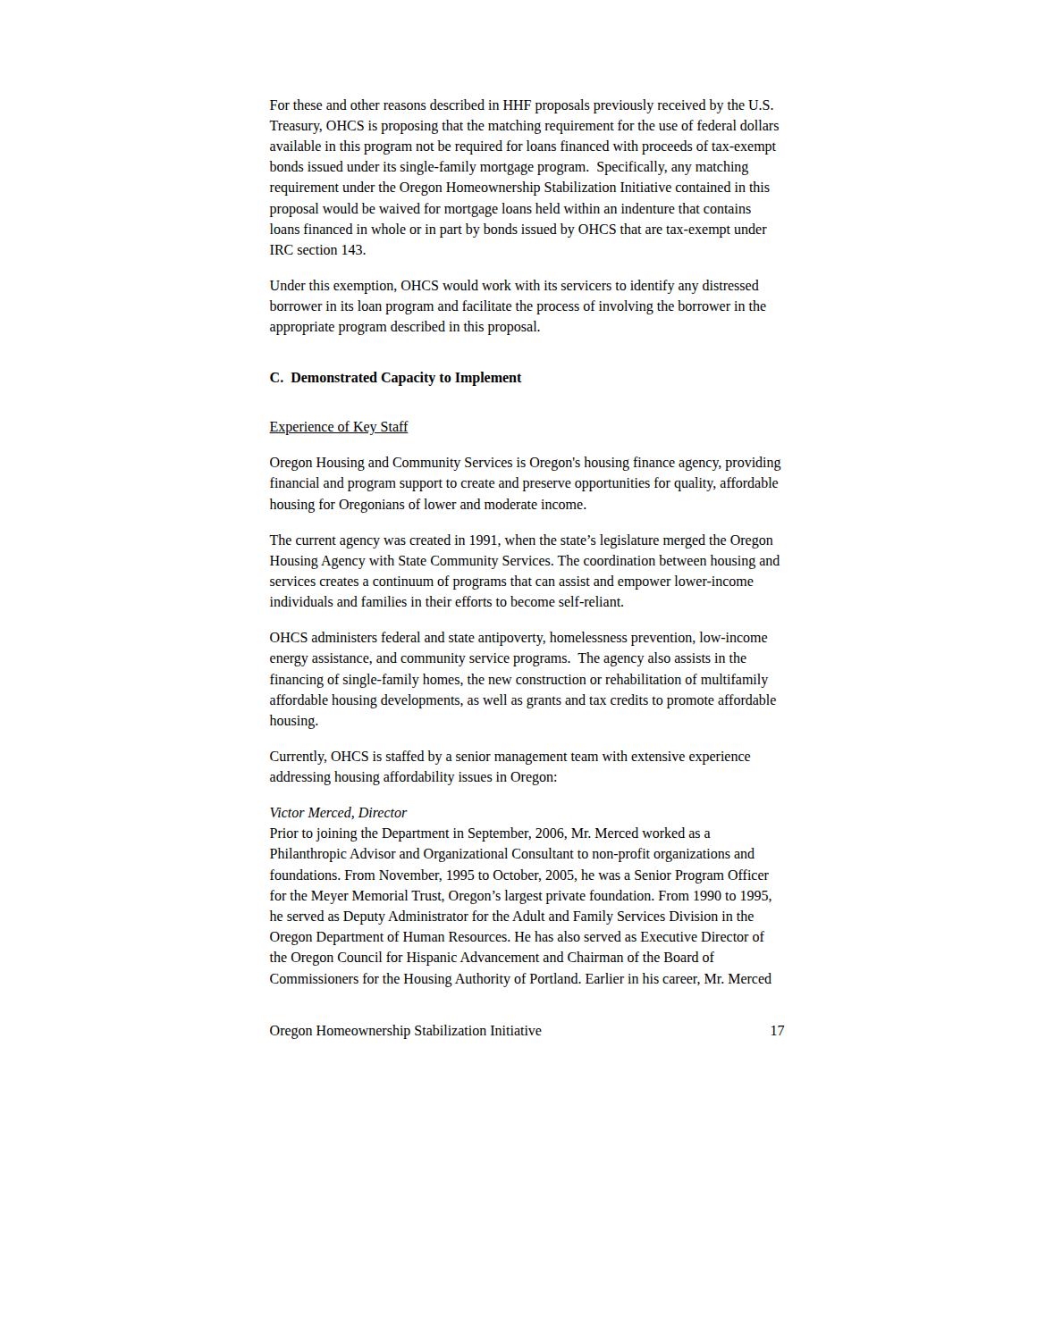For these and other reasons described in HHF proposals previously received by the U.S. Treasury, OHCS is proposing that the matching requirement for the use of federal dollars available in this program not be required for loans financed with proceeds of tax-exempt bonds issued under its single-family mortgage program. Specifically, any matching requirement under the Oregon Homeownership Stabilization Initiative contained in this proposal would be waived for mortgage loans held within an indenture that contains loans financed in whole or in part by bonds issued by OHCS that are tax-exempt under IRC section 143.
Under this exemption, OHCS would work with its servicers to identify any distressed borrower in its loan program and facilitate the process of involving the borrower in the appropriate program described in this proposal.
C. Demonstrated Capacity to Implement
Experience of Key Staff
Oregon Housing and Community Services is Oregon's housing finance agency, providing financial and program support to create and preserve opportunities for quality, affordable housing for Oregonians of lower and moderate income.
The current agency was created in 1991, when the state’s legislature merged the Oregon Housing Agency with State Community Services. The coordination between housing and services creates a continuum of programs that can assist and empower lower-income individuals and families in their efforts to become self-reliant.
OHCS administers federal and state antipoverty, homelessness prevention, low-income energy assistance, and community service programs. The agency also assists in the financing of single-family homes, the new construction or rehabilitation of multifamily affordable housing developments, as well as grants and tax credits to promote affordable housing.
Currently, OHCS is staffed by a senior management team with extensive experience addressing housing affordability issues in Oregon:
Victor Merced, Director
Prior to joining the Department in September, 2006, Mr. Merced worked as a Philanthropic Advisor and Organizational Consultant to non-profit organizations and foundations. From November, 1995 to October, 2005, he was a Senior Program Officer for the Meyer Memorial Trust, Oregon’s largest private foundation. From 1990 to 1995, he served as Deputy Administrator for the Adult and Family Services Division in the Oregon Department of Human Resources. He has also served as Executive Director of the Oregon Council for Hispanic Advancement and Chairman of the Board of Commissioners for the Housing Authority of Portland. Earlier in his career, Mr. Merced
Oregon Homeownership Stabilization Initiative
17